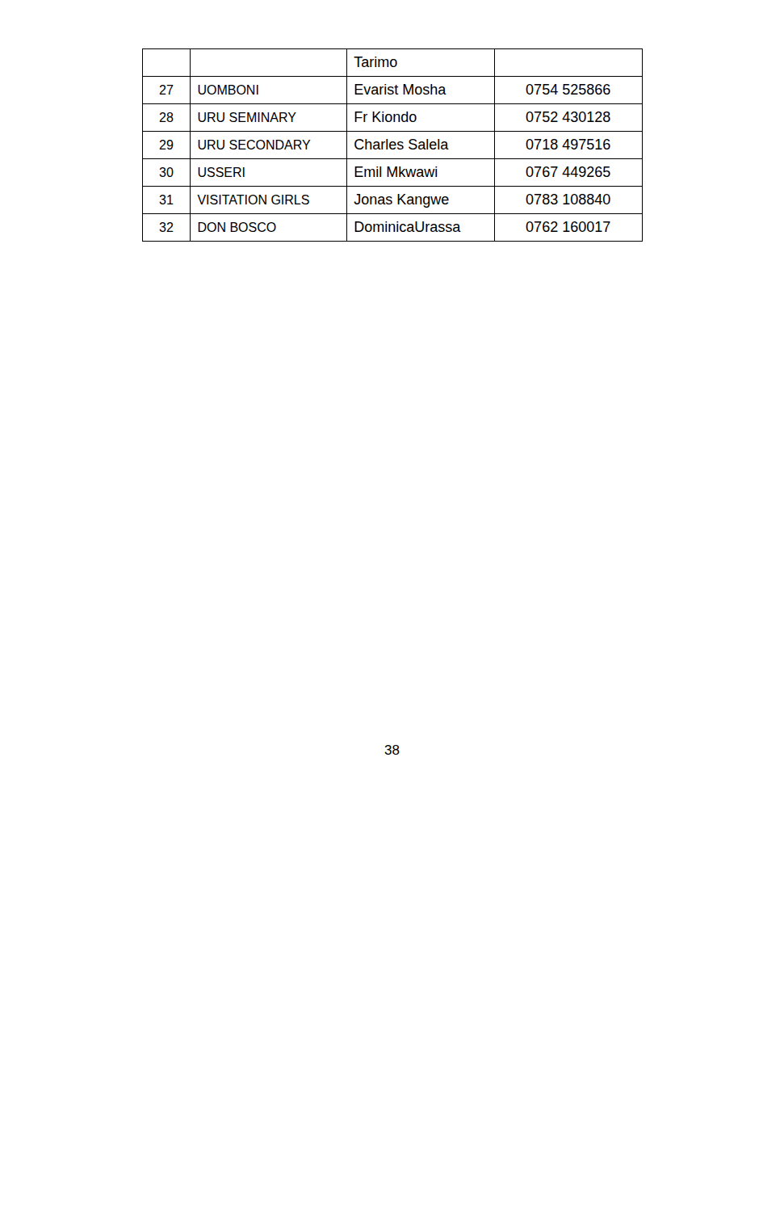| | | Tarimo | |
| 27 | UOMBONI | Evarist Mosha | 0754 525866 |
| 28 | URU SEMINARY | Fr Kiondo | 0752 430128 |
| 29 | URU SECONDARY | Charles Salela | 0718 497516 |
| 30 | USSERI | Emil Mkwawi | 0767 449265 |
| 31 | VISITATION GIRLS | Jonas Kangwe | 0783 108840 |
| 32 | DON BOSCO | DominicaUrassa | 0762 160017 |
38